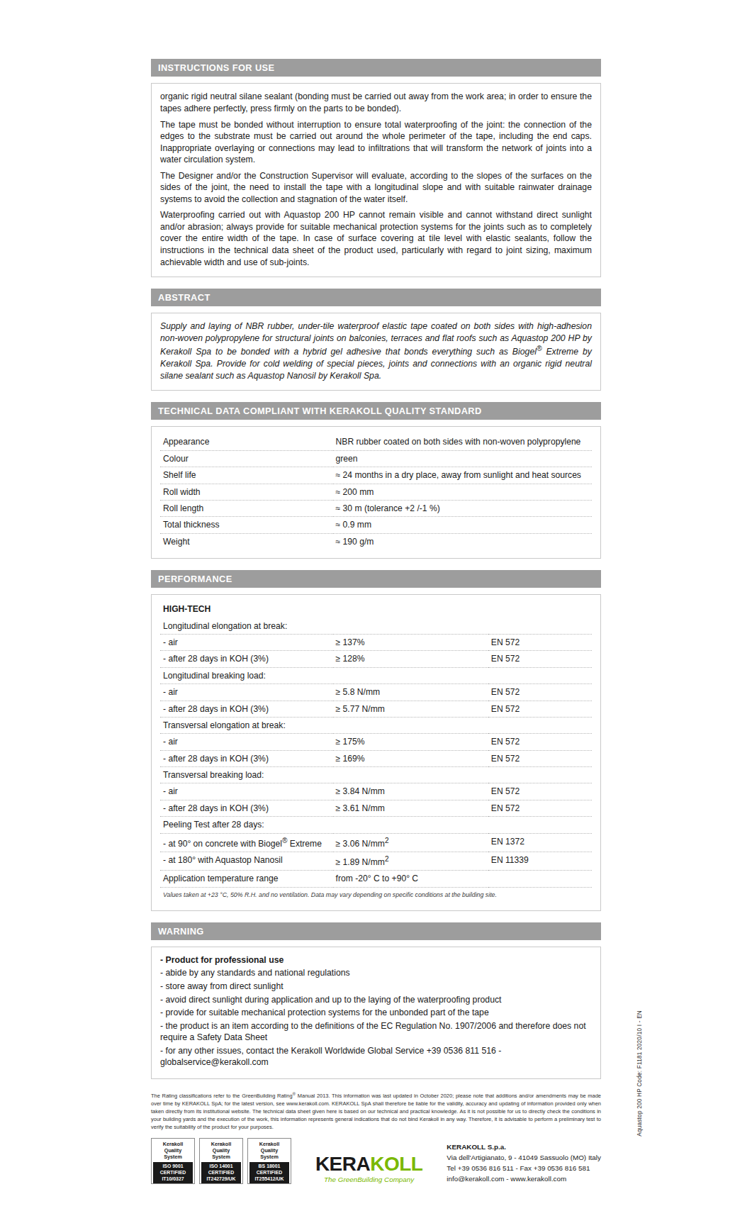Instructions for use
organic rigid neutral silane sealant (bonding must be carried out away from the work area; in order to ensure the tapes adhere perfectly, press firmly on the parts to be bonded).
The tape must be bonded without interruption to ensure total waterproofing of the joint: the connection of the edges to the substrate must be carried out around the whole perimeter of the tape, including the end caps. Inappropriate overlaying or connections may lead to infiltrations that will transform the network of joints into a water circulation system.
The Designer and/or the Construction Supervisor will evaluate, according to the slopes of the surfaces on the sides of the joint, the need to install the tape with a longitudinal slope and with suitable rainwater drainage systems to avoid the collection and stagnation of the water itself.
Waterproofing carried out with Aquastop 200 HP cannot remain visible and cannot withstand direct sunlight and/or abrasion; always provide for suitable mechanical protection systems for the joints such as to completely cover the entire width of the tape. In case of surface covering at tile level with elastic sealants, follow the instructions in the technical data sheet of the product used, particularly with regard to joint sizing, maximum achievable width and use of sub-joints.
Abstract
Supply and laying of NBR rubber, under-tile waterproof elastic tape coated on both sides with high-adhesion non-woven polypropylene for structural joints on balconies, terraces and flat roofs such as Aquastop 200 HP by Kerakoll Spa to be bonded with a hybrid gel adhesive that bonds everything such as Biogel® Extreme by Kerakoll Spa. Provide for cold welding of special pieces, joints and connections with an organic rigid neutral silane sealant such as Aquastop Nanosil by Kerakoll Spa.
Technical data compliant with Kerakoll Quality Standard
| Appearance | NBR rubber coated on both sides with non-woven polypropylene |
| Colour | green |
| Shelf life | ≈ 24 months in a dry place, away from sunlight and heat sources |
| Roll width | ≈ 200 mm |
| Roll length | ≈ 30 m (tolerance +2 /-1 %) |
| Total thickness | ≈ 0.9 mm |
| Weight | ≈ 190 g/m |
Performance
| HIGH-TECH | | |
| Longitudinal elongation at break: | | |
| - air | ≥ 137% | EN 572 |
| - after 28 days in KOH (3%) | ≥ 128% | EN 572 |
| Longitudinal breaking load: | | |
| - air | ≥ 5.8 N/mm | EN 572 |
| - after 28 days in KOH (3%) | ≥ 5.77 N/mm | EN 572 |
| Transversal elongation at break: | | |
| - air | ≥ 175% | EN 572 |
| - after 28 days in KOH (3%) | ≥ 169% | EN 572 |
| Transversal breaking load: | | |
| - air | ≥ 3.84 N/mm | EN 572 |
| - after 28 days in KOH (3%) | ≥ 3.61 N/mm | EN 572 |
| Peeling Test after 28 days: | | |
| - at 90° on concrete with Biogel ® Extreme | ≥ 3.06 N/mm 2 | EN 1372 |
| - at 180° with Aquastop Nanosil | ≥ 1.89 N/mm 2 | EN 11339 |
| Application temperature range | from -20° C to +90° C | |
| Values taken at +23 °C, 50% R.H. and no ventilation. Data may vary depending on specific conditions at the building site. |
Warning
- Product for professional use
- abide by any standards and national regulations
- store away from direct sunlight
- avoid direct sunlight during application and up to the laying of the waterproofing product
- provide for suitable mechanical protection systems for the unbonded part of the tape
- the product is an item according to the definitions of the EC Regulation No. 1907/2006 and therefore does not require a Safety Data Sheet
- for any other issues, contact the Kerakoll Worldwide Global Service +39 0536 811 516 - globalservice@kerakoll.com
The Rating classifications refer to the GreenBuilding Rating® Manual 2013. This information was last updated in October 2020; please note that additions and/or amendments may be made over time by KERAKOLL SpA; for the latest version, see www.kerakoll.com. KERAKOLL SpA shall therefore be liable for the validity, accuracy and updating of information provided only when taken directly from its institutional website. The technical data sheet given here is based on our technical and practical knowledge. As it is not possible for us to directly check the conditions in your building yards and the execution of the work, this information represents general indications that do not bind Kerakoll in any way. Therefore, it is advisable to perform a preliminary test to verify the suitability of the product for your purposes.
Kerakoll
Quality
System
ISO 9001
CERTIFIED
IT10/0327
Kerakoll
Quality
System
ISO 14001
CERTIFIED
IT242729/UK
Kerakoll
Quality
System
BS 18001
CERTIFIED
IT255412/UK
KERA KOLL
The GreenBuilding Company
KERAKOLL S.p.a.
Via dell'Artigianato, 9 - 41049 Sassuolo (MO) Italy
Tel +39 0536 816 511 - Fax +39 0536 816 581
info@kerakoll.com - www.kerakoll.com
Aquastop 200 HP Code: F1181 2020/10 I - EN